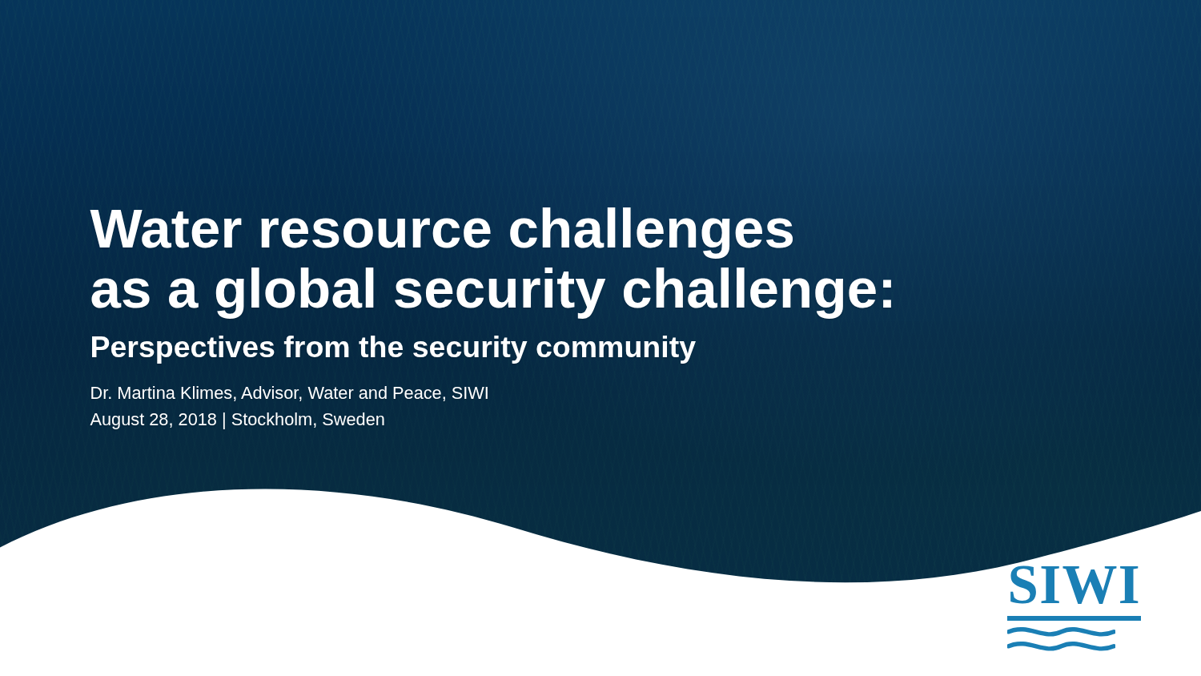Water resource challenges
as a global security challenge:
Perspectives from the security community
Dr. Martina Klimes, Advisor, Water and Peace, SIWI August 28, 2018 | Stockholm, Sweden
SIWI